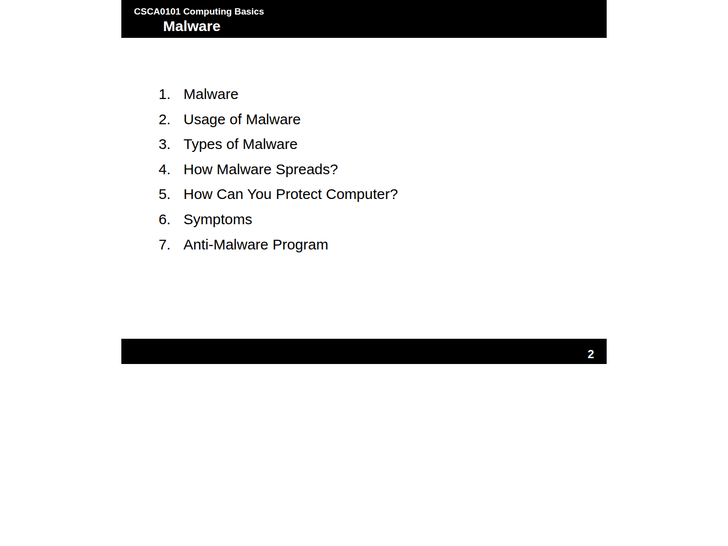CSCA0101 Computing Basics
Malware
Malware
Usage of Malware
Types of Malware
How Malware Spreads?
How Can You Protect Computer?
Symptoms
Anti-Malware Program
2